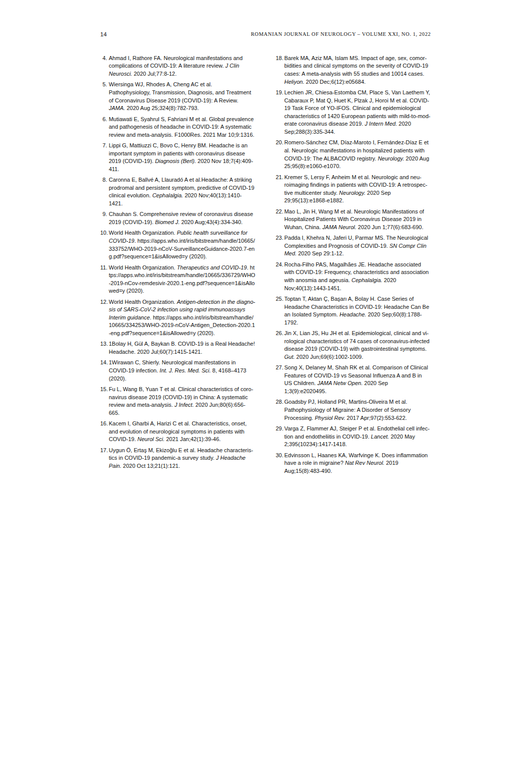14
Romanian Journal of Neurology – Volume XXI, No. 1, 2022
4 Ahmad I, Rathore FA. Neurological manifestations and complications of COVID-19: A literature review. J Clin Neurosci. 2020 Jul;77:8-12.
5 Wiersinga WJ, Rhodes A, Cheng AC et al. Pathophysiology, Transmission, Diagnosis, and Treatment of Coronavirus Disease 2019 (COVID-19): A Review. JAMA. 2020 Aug 25;324(8):782-793.
6 Mutiawati E, Syahrul S, Fahriani M et al. Global prevalence and pathogenesis of headache in COVID-19: A systematic review and meta-analysis. F1000Res. 2021 Mar 10;9:1316.
7 Lippi G, Mattiuzzi C, Bovo C, Henry BM. Headache is an important symptom in patients with coronavirus disease 2019 (COVID-19). Diagnosis (Berl). 2020 Nov 18;7(4):409-411.
8 Caronna E, Ballvé A, Llauradó A et al.Headache: A striking prodromal and persistent symptom, predictive of COVID-19 clinical evolution. Cephalalgia. 2020 Nov;40(13):1410-1421.
9 Chauhan S. Comprehensive review of coronavirus disease 2019 (COVID-19). Biomed J. 2020 Aug;43(4):334-340.
10 World Health Organization. Public health surveillance for COVID-19. https://apps.who.int/iris/bitstream/handle/10665/333752/WHO-2019-nCoV-SurveillanceGuidance-2020.7-eng.pdf?sequence=1&isAllowed=y (2020).
11 World Health Organization. Therapeutics and COVID-19. https://apps.who.int/iris/bitstream/handle/10665/336729/WHO-2019-nCov-remdesivir-2020.1-eng.pdf?sequence=1&isAllowed=y (2020).
12 World Health Organization. Antigen-detection in the diagnosis of SARS-CoV-2 infection using rapid immunoassays Interim guidance. https://apps.who.int/iris/bitstream/handle/10665/334253/WHO-2019-nCoV-Antigen_Detection-2020.1-eng.pdf?sequence=1&isAllowed=y (2020).
131Bolay H, Gül A, Baykan B. COVID-19 is a Real Headache! Headache. 2020 Jul;60(7):1415-1421.
141Wirawan C, Shierly. Neurological manifestations in COVID-19 infection. Int. J. Res. Med. Sci. 8, 4168–4173 (2020).
15 Fu L, Wang B, Yuan T et al. Clinical characteristics of coronavirus disease 2019 (COVID-19) in China: A systematic review and meta-analysis. J Infect. 2020 Jun;80(6):656-665.
16 Kacem I, Gharbi A, Harizi C et al. Characteristics, onset, and evolution of neurological symptoms in patients with COVID-19. Neurol Sci. 2021 Jan;42(1):39-46.
17 Uygun Ö, Ertaş M, Ekizoğlu E et al. Headache characteristics in COVID-19 pandemic-a survey study. J Headache Pain. 2020 Oct 13;21(1):121.
18 Barek MA, Aziz MA, Islam MS. Impact of age, sex, comorbidities and clinical symptoms on the severity of COVID-19 cases: A meta-analysis with 55 studies and 10014 cases. Heliyon. 2020 Dec;6(12):e05684.
19 Lechien JR, Chiesa-Estomba CM, Place S, Van Laethem Y, Cabaraux P, Mat Q, Huet K, Plzak J, Horoi M et al. COVID-19 Task Force of YO-IFOS. Clinical and epidemiological characteristics of 1420 European patients with mild-to-moderate coronavirus disease 2019. J Intern Med. 2020 Sep;288(3):335-344.
20 Romero-Sánchez CM, Díaz-Maroto I, Fernández-Díaz E et al. Neurologic manifestations in hospitalized patients with COVID-19: The ALBACOVID registry. Neurology. 2020 Aug 25;95(8):e1060-e1070.
21 Kremer S, Lersy F, Anheim M et al. Neurologic and neuroimaging findings in patients with COVID-19: A retrospective multicenter study. Neurology. 2020 Sep 29;95(13):e1868-e1882.
22 Mao L, Jin H, Wang M et al. Neurologic Manifestations of Hospitalized Patients With Coronavirus Disease 2019 in Wuhan, China. JAMA Neurol. 2020 Jun 1;77(6):683-690.
23 Padda I, Khehra N, Jaferi U, Parmar MS. The Neurological Complexities and Prognosis of COVID-19. SN Compr Clin Med. 2020 Sep 29:1-12.
24 Rocha-Filho PAS, Magalhães JE. Headache associated with COVID-19: Frequency, characteristics and association with anosmia and ageusia. Cephalalgia. 2020 Nov;40(13):1443-1451.
25 Toptan T, Aktan Ç, Başarı A, Bolay H. Case Series of Headache Characteristics in COVID-19: Headache Can Be an Isolated Symptom. Headache. 2020 Sep;60(8):1788-1792.
26 Jin X, Lian JS, Hu JH et al. Epidemiological, clinical and virological characteristics of 74 cases of coronavirus-infected disease 2019 (COVID-19) with gastrointestinal symptoms. Gut. 2020 Jun;69(6):1002-1009.
27 Song X, Delaney M, Shah RK et al. Comparison of Clinical Features of COVID-19 vs Seasonal Influenza A and B in US Children. JAMA Netw Open. 2020 Sep 1;3(9):e2020495.
28 Goadsby PJ, Holland PR, Martins-Oliveira M et al. Pathophysiology of Migraine: A Disorder of Sensory Processing. Physiol Rev. 2017 Apr;97(2):553-622.
29 Varga Z, Flammer AJ, Steiger P et al. Endothelial cell infection and endotheliitis in COVID-19. Lancet. 2020 May 2;395(10234):1417-1418.
30 Edvinsson L, Haanes KA, Warfvinge K. Does inflammation have a role in migraine? Nat Rev Neurol. 2019 Aug;15(8):483-490.